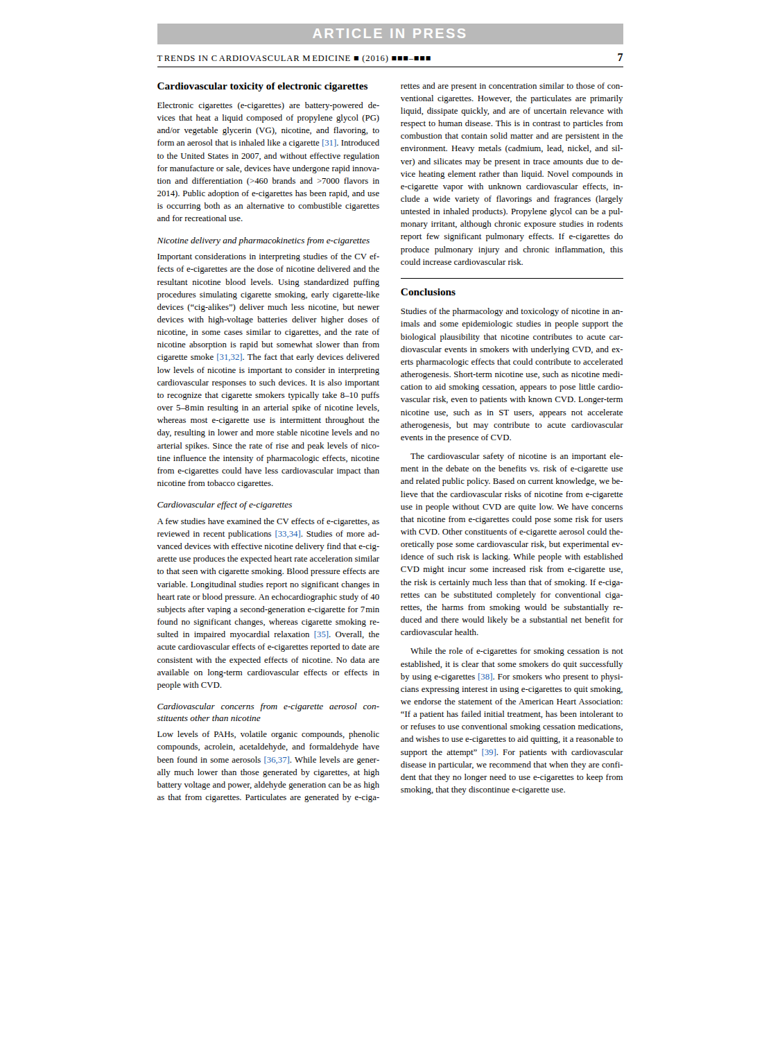ARTICLE IN PRESS
T RENDS IN C ARDIOVASCULAR M EDICINE ■ (2016) ■■■–■■■ 7
Cardiovascular toxicity of electronic cigarettes
Electronic cigarettes (e-cigarettes) are battery-powered devices that heat a liquid composed of propylene glycol (PG) and/or vegetable glycerin (VG), nicotine, and flavoring, to form an aerosol that is inhaled like a cigarette [31]. Introduced to the United States in 2007, and without effective regulation for manufacture or sale, devices have undergone rapid innovation and differentiation (>460 brands and >7000 flavors in 2014). Public adoption of e-cigarettes has been rapid, and use is occurring both as an alternative to combustible cigarettes and for recreational use.
Nicotine delivery and pharmacokinetics from e-cigarettes
Important considerations in interpreting studies of the CV effects of e-cigarettes are the dose of nicotine delivered and the resultant nicotine blood levels. Using standardized puffing procedures simulating cigarette smoking, early cigarette-like devices (“cig-alikes”) deliver much less nicotine, but newer devices with high-voltage batteries deliver higher doses of nicotine, in some cases similar to cigarettes, and the rate of nicotine absorption is rapid but somewhat slower than from cigarette smoke [31,32]. The fact that early devices delivered low levels of nicotine is important to consider in interpreting cardiovascular responses to such devices. It is also important to recognize that cigarette smokers typically take 8–10 puffs over 5–8 min resulting in an arterial spike of nicotine levels, whereas most e-cigarette use is intermittent throughout the day, resulting in lower and more stable nicotine levels and no arterial spikes. Since the rate of rise and peak levels of nicotine influence the intensity of pharmacologic effects, nicotine from e-cigarettes could have less cardiovascular impact than nicotine from tobacco cigarettes.
Cardiovascular effect of e-cigarettes
A few studies have examined the CV effects of e-cigarettes, as reviewed in recent publications [33,34]. Studies of more advanced devices with effective nicotine delivery find that e-cigarette use produces the expected heart rate acceleration similar to that seen with cigarette smoking. Blood pressure effects are variable. Longitudinal studies report no significant changes in heart rate or blood pressure. An echocardiographic study of 40 subjects after vaping a second-generation e-cigarette for 7 min found no significant changes, whereas cigarette smoking resulted in impaired myocardial relaxation [35]. Overall, the acute cardiovascular effects of e-cigarettes reported to date are consistent with the expected effects of nicotine. No data are available on long-term cardiovascular effects or effects in people with CVD.
Cardiovascular concerns from e-cigarette aerosol constituents other than nicotine
Low levels of PAHs, volatile organic compounds, phenolic compounds, acrolein, acetaldehyde, and formaldehyde have been found in some aerosols [36,37]. While levels are generally much lower than those generated by cigarettes, at high battery voltage and power, aldehyde generation can be as high as that from cigarettes. Particulates are generated by e-cigarettes and are present in concentration similar to those of conventional cigarettes. However, the particulates are primarily liquid, dissipate quickly, and are of uncertain relevance with respect to human disease. This is in contrast to particles from combustion that contain solid matter and are persistent in the environment. Heavy metals (cadmium, lead, nickel, and silver) and silicates may be present in trace amounts due to device heating element rather than liquid. Novel compounds in e-cigarette vapor with unknown cardiovascular effects, include a wide variety of flavorings and fragrances (largely untested in inhaled products). Propylene glycol can be a pulmonary irritant, although chronic exposure studies in rodents report few significant pulmonary effects. If e-cigarettes do produce pulmonary injury and chronic inflammation, this could increase cardiovascular risk.
Conclusions
Studies of the pharmacology and toxicology of nicotine in animals and some epidemiologic studies in people support the biological plausibility that nicotine contributes to acute cardiovascular events in smokers with underlying CVD, and exerts pharmacologic effects that could contribute to accelerated atherogenesis. Short-term nicotine use, such as nicotine medication to aid smoking cessation, appears to pose little cardiovascular risk, even to patients with known CVD. Longer-term nicotine use, such as in ST users, appears not accelerate atherogenesis, but may contribute to acute cardiovascular events in the presence of CVD.
The cardiovascular safety of nicotine is an important element in the debate on the benefits vs. risk of e-cigarette use and related public policy. Based on current knowledge, we believe that the cardiovascular risks of nicotine from e-cigarette use in people without CVD are quite low. We have concerns that nicotine from e-cigarettes could pose some risk for users with CVD. Other constituents of e-cigarette aerosol could theoretically pose some cardiovascular risk, but experimental evidence of such risk is lacking. While people with established CVD might incur some increased risk from e-cigarette use, the risk is certainly much less than that of smoking. If e-cigarettes can be substituted completely for conventional cigarettes, the harms from smoking would be substantially reduced and there would likely be a substantial net benefit for cardiovascular health.
While the role of e-cigarettes for smoking cessation is not established, it is clear that some smokers do quit successfully by using e-cigarettes [38]. For smokers who present to physicians expressing interest in using e-cigarettes to quit smoking, we endorse the statement of the American Heart Association: “If a patient has failed initial treatment, has been intolerant to or refuses to use conventional smoking cessation medications, and wishes to use e-cigarettes to aid quitting, it a reasonable to support the attempt” [39]. For patients with cardiovascular disease in particular, we recommend that when they are confident that they no longer need to use e-cigarettes to keep from smoking, that they discontinue e-cigarette use.